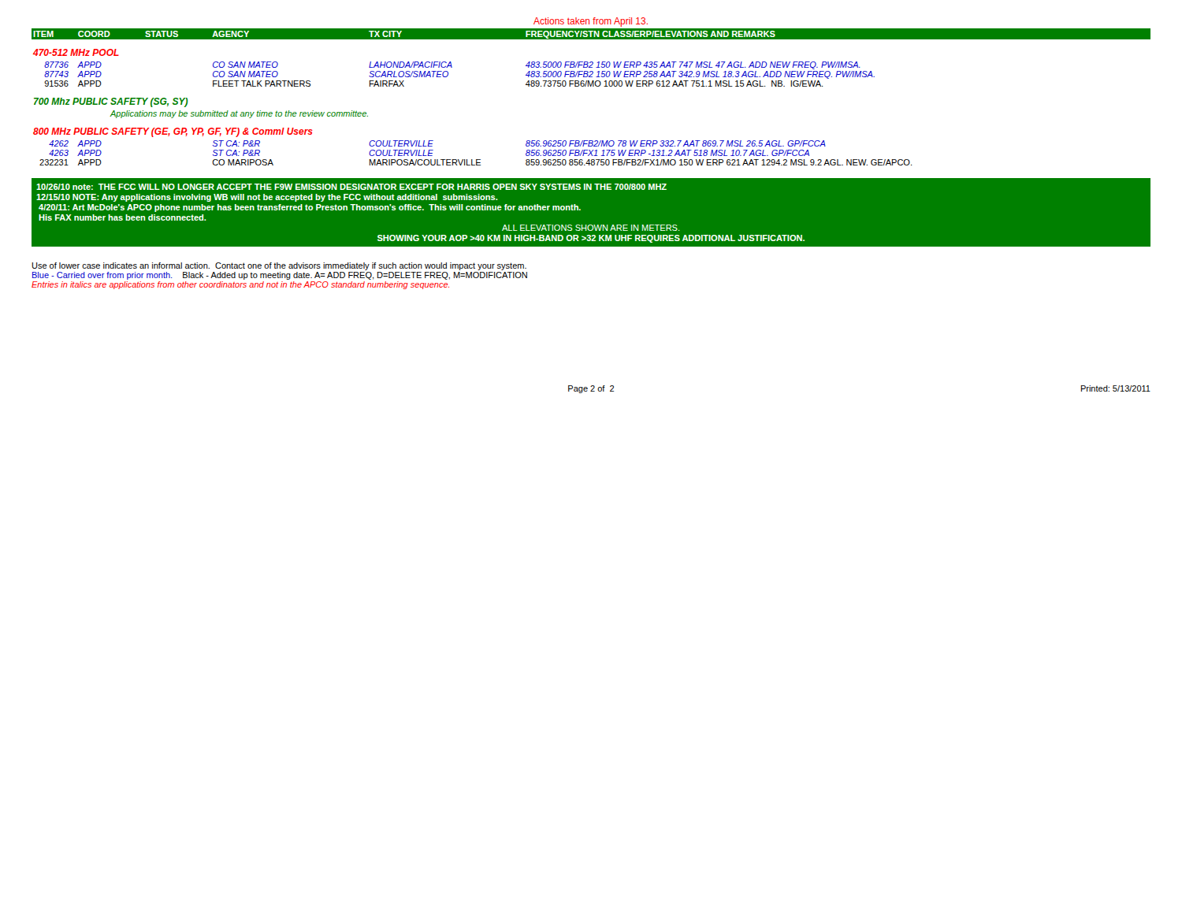Actions taken from April 13.
| ITEM | COORD | STATUS | AGENCY | TX CITY | FREQUENCY/STN CLASS/ERP/ELEVATIONS AND REMARKS |
| --- | --- | --- | --- | --- | --- |
| 470-512 MHz POOL |
| 87736 | APPD | | CO SAN MATEO | LAHONDA/PACIFICA | 483.5000 FB/FB2 150 W ERP 435 AAT 747 MSL 47 AGL. ADD NEW FREQ. PW/IMSA. |
| 87743 | APPD | | CO SAN MATEO | SCARLOS/SMATEO | 483.5000 FB/FB2 150 W ERP 258 AAT 342.9 MSL 18.3 AGL. ADD NEW FREQ. PW/IMSA. |
| 91536 | APPD | | FLEET TALK PARTNERS | FAIRFAX | 489.73750 FB6/MO 1000 W ERP 612 AAT 751.1 MSL 15 AGL. NB. IG/EWA. |
| 700 Mhz PUBLIC SAFETY (SG, SY) |
| Applications may be submitted at any time to the review committee. |
| 800 MHz PUBLIC SAFETY (GE, GP, YP, GF, YF) & Comml Users |
| 4262 | APPD | | ST CA: P&R | COULTERVILLE | 856.96250 FB/FB2/MO 78 W ERP 332.7 AAT 869.7 MSL 26.5 AGL. GP/FCCA |
| 4263 | APPD | | ST CA: P&R | COULTERVILLE | 856.96250 FB/FX1 175 W ERP -131.2 AAT 518 MSL 10.7 AGL. GP/FCCA |
| 232231 | APPD | | CO MARIPOSA | MARIPOSA/COULTERVILLE | 859.96250 856.48750 FB/FB2/FX1/MO 150 W ERP 621 AAT 1294.2 MSL 9.2 AGL. NEW. GE/APCO. |
10/26/10 note: THE FCC WILL NO LONGER ACCEPT THE F9W EMISSION DESIGNATOR EXCEPT FOR HARRIS OPEN SKY SYSTEMS IN THE 700/800 MHZ
12/15/10 NOTE: Any applications involving WB will not be accepted by the FCC without additional submissions.
4/20/11: Art McDole's APCO phone number has been transferred to Preston Thomson's office. This will continue for another month.
His FAX number has been disconnected.
ALL ELEVATIONS SHOWN ARE IN METERS.
SHOWING YOUR AOP >40 KM IN HIGH-BAND OR >32 KM UHF REQUIRES ADDITIONAL JUSTIFICATION.
Use of lower case indicates an informal action. Contact one of the advisors immediately if such action would impact your system.
Blue - Carried over from prior month. Black - Added up to meeting date. A= ADD FREQ, D=DELETE FREQ, M=MODIFICATION
Entries in italics are applications from other coordinators and not in the APCO standard numbering sequence.
Page 2 of 2
Printed: 5/13/2011